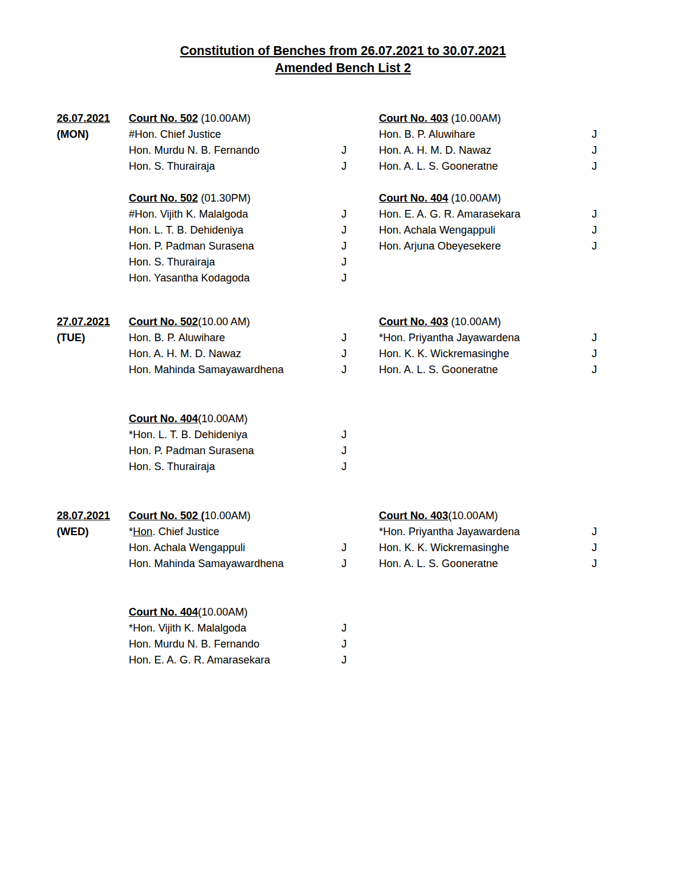Constitution of Benches from 26.07.2021 to 30.07.2021 Amended Bench List 2
| 26.07.2021 | Court No. 502 (10.00AM) | | Court No. 403 (10.00AM) | |
| (MON) | #Hon. Chief Justice | | Hon. B. P. Aluwihare | J |
| | Hon. Murdu N. B. Fernando | J | Hon. A. H. M. D. Nawaz | J |
| | Hon. S. Thurairaja | J | Hon. A. L. S. Gooneratne | J |
| | Court No. 502 (01.30PM) | | Court No. 404 (10.00AM) | |
| | #Hon. Vijith K. Malalgoda | J | Hon. E. A. G. R. Amarasekara | J |
| | Hon. L. T. B. Dehideniya | J | Hon. Achala Wengappuli | J |
| | Hon. P. Padman Surasena | J | Hon. Arjuna Obeyesekere | J |
| | Hon. S. Thurairaja | J | | |
| | Hon. Yasantha Kodagoda | J | | |
| 27.07.2021 | Court No. 502 (10.00 AM) | | Court No. 403 (10.00AM) | |
| (TUE) | Hon. B. P. Aluwihare | J | *Hon. Priyantha Jayawardena | J |
| | Hon. A. H. M. D. Nawaz | J | Hon. K. K. Wickremasinghe | J |
| | Hon. Mahinda Samayawardhena | J | Hon. A. L. S. Gooneratne | J |
| | Court No. 404 (10.00AM) | | | |
| | *Hon. L. T. B. Dehideniya | J | | |
| | Hon. P. Padman Surasena | J | | |
| | Hon. S. Thurairaja | J | | |
| 28.07.2021 | Court No. 502 ( 10.00AM) | | Court No. 403 (10.00AM) | |
| (WED) | * Hon . Chief Justice | | *Hon. Priyantha Jayawardena | J |
| | Hon. Achala Wengappuli | J | Hon. K. K. Wickremasinghe | J |
| | Hon. Mahinda Samayawardhena | J | Hon. A. L. S. Gooneratne | J |
| | Court No. 404 (10.00AM) | | | |
| | *Hon. Vijith K. Malalgoda | J | | |
| | Hon. Murdu N. B. Fernando | J | | |
| | Hon. E. A. G. R. Amarasekara | J | | |